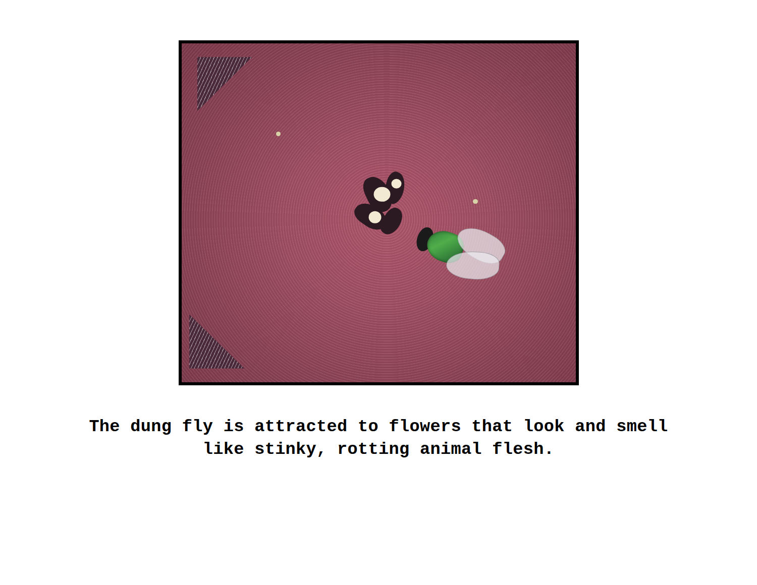The dung fly is attracted to flowers that look and smell like stinky, rotting animal flesh.